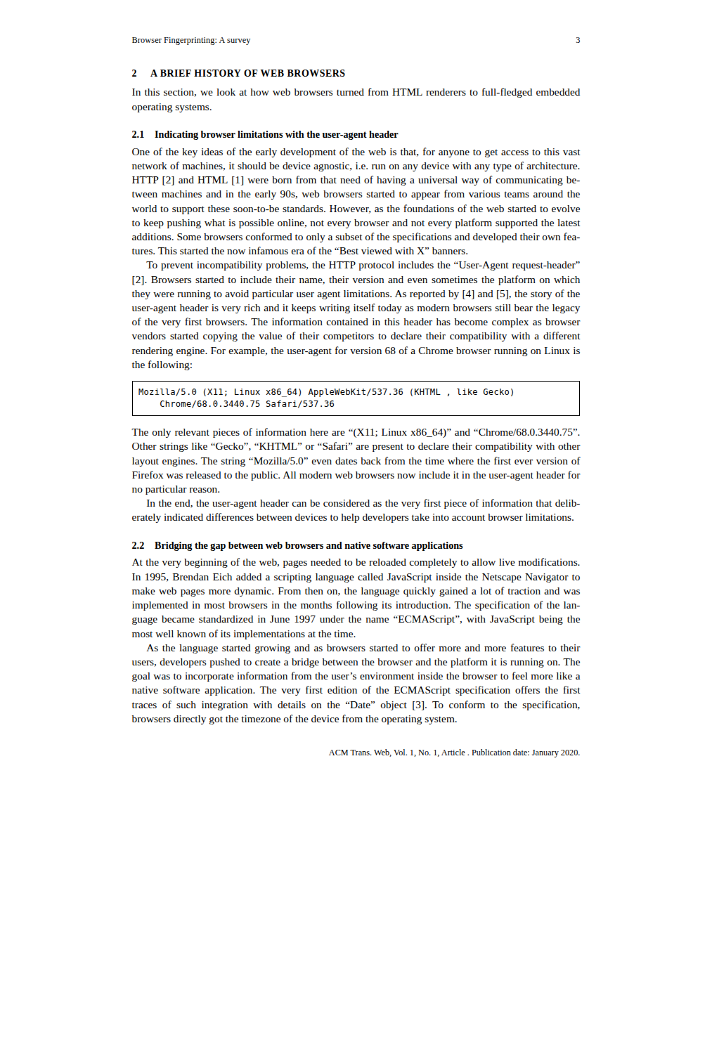Browser Fingerprinting: A survey 3
2 A brief history of web browsers
In this section, we look at how web browsers turned from HTML renderers to full-fledged embedded operating systems.
2.1 Indicating browser limitations with the user-agent header
One of the key ideas of the early development of the web is that, for anyone to get access to this vast network of machines, it should be device agnostic, i.e. run on any device with any type of architecture. HTTP [2] and HTML [1] were born from that need of having a universal way of communicating between machines and in the early 90s, web browsers started to appear from various teams around the world to support these soon-to-be standards. However, as the foundations of the web started to evolve to keep pushing what is possible online, not every browser and not every platform supported the latest additions. Some browsers conformed to only a subset of the specifications and developed their own features. This started the now infamous era of the “Best viewed with X” banners.
To prevent incompatibility problems, the HTTP protocol includes the “User-Agent request-header” [2]. Browsers started to include their name, their version and even sometimes the platform on which they were running to avoid particular user agent limitations. As reported by [4] and [5], the story of the user-agent header is very rich and it keeps writing itself today as modern browsers still bear the legacy of the very first browsers. The information contained in this header has become complex as browser vendors started copying the value of their competitors to declare their compatibility with a different rendering engine. For example, the user-agent for version 68 of a Chrome browser running on Linux is the following:
Mozilla/5.0 (X11; Linux x86_64) AppleWebKit/537.36 (KHTML , like Gecko)
    Chrome/68.0.3440.75 Safari/537.36
The only relevant pieces of information here are “(X11; Linux x86_64)” and “Chrome/68.0.3440.75”. Other strings like “Gecko”, “KHTML” or “Safari” are present to declare their compatibility with other layout engines. The string “Mozilla/5.0” even dates back from the time where the first ever version of Firefox was released to the public. All modern web browsers now include it in the user-agent header for no particular reason.
In the end, the user-agent header can be considered as the very first piece of information that deliberately indicated differences between devices to help developers take into account browser limitations.
2.2 Bridging the gap between web browsers and native software applications
At the very beginning of the web, pages needed to be reloaded completely to allow live modifications. In 1995, Brendan Eich added a scripting language called JavaScript inside the Netscape Navigator to make web pages more dynamic. From then on, the language quickly gained a lot of traction and was implemented in most browsers in the months following its introduction. The specification of the language became standardized in June 1997 under the name “ECMAScript”, with JavaScript being the most well known of its implementations at the time.
As the language started growing and as browsers started to offer more and more features to their users, developers pushed to create a bridge between the browser and the platform it is running on. The goal was to incorporate information from the user’s environment inside the browser to feel more like a native software application. The very first edition of the ECMAScript specification offers the first traces of such integration with details on the “Date” object [3]. To conform to the specification, browsers directly got the timezone of the device from the operating system.
ACM Trans. Web, Vol. 1, No. 1, Article . Publication date: January 2020.